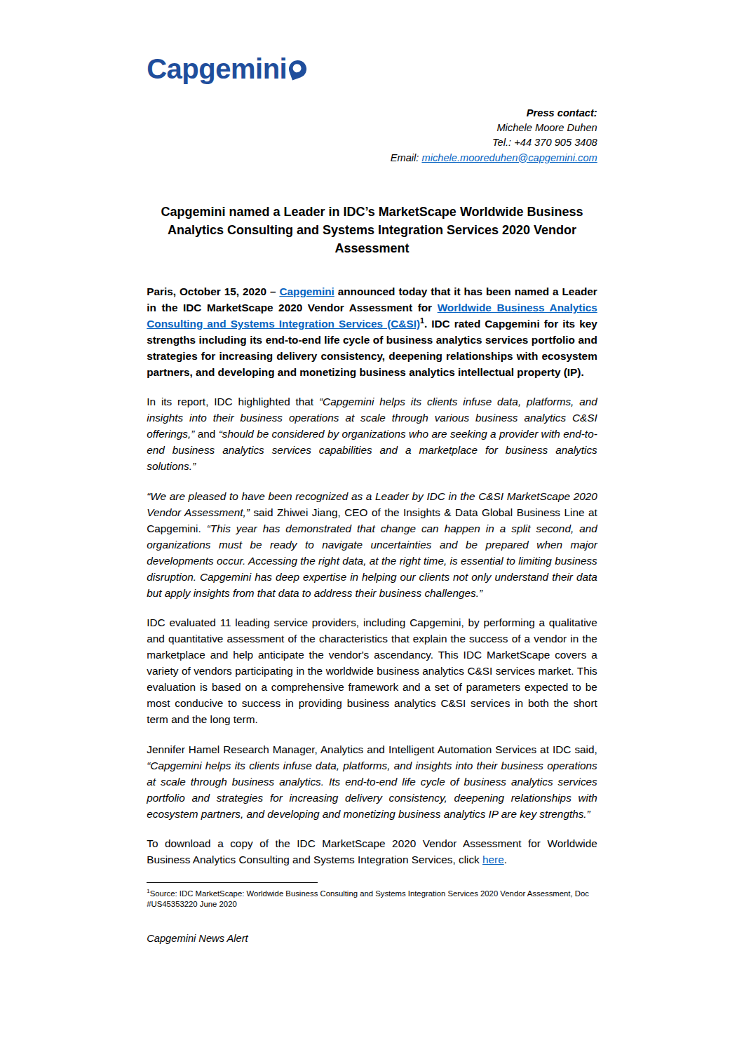Capgemini
Press contact:
Michele Moore Duhen
Tel.: +44 370 905 3408
Email: michele.mooreduhen@capgemini.com
Capgemini named a Leader in IDC’s MarketScape Worldwide Business Analytics Consulting and Systems Integration Services 2020 Vendor Assessment
Paris, October 15, 2020 – Capgemini announced today that it has been named a Leader in the IDC MarketScape 2020 Vendor Assessment for Worldwide Business Analytics Consulting and Systems Integration Services (C&SI)1. IDC rated Capgemini for its key strengths including its end-to-end life cycle of business analytics services portfolio and strategies for increasing delivery consistency, deepening relationships with ecosystem partners, and developing and monetizing business analytics intellectual property (IP).
In its report, IDC highlighted that “Capgemini helps its clients infuse data, platforms, and insights into their business operations at scale through various business analytics C&SI offerings,” and “should be considered by organizations who are seeking a provider with end-to-end business analytics services capabilities and a marketplace for business analytics solutions.”
“We are pleased to have been recognized as a Leader by IDC in the C&SI MarketScape 2020 Vendor Assessment,” said Zhiwei Jiang, CEO of the Insights & Data Global Business Line at Capgemini. “This year has demonstrated that change can happen in a split second, and organizations must be ready to navigate uncertainties and be prepared when major developments occur. Accessing the right data, at the right time, is essential to limiting business disruption. Capgemini has deep expertise in helping our clients not only understand their data but apply insights from that data to address their business challenges.”
IDC evaluated 11 leading service providers, including Capgemini, by performing a qualitative and quantitative assessment of the characteristics that explain the success of a vendor in the marketplace and help anticipate the vendor's ascendancy. This IDC MarketScape covers a variety of vendors participating in the worldwide business analytics C&SI services market. This evaluation is based on a comprehensive framework and a set of parameters expected to be most conducive to success in providing business analytics C&SI services in both the short term and the long term.
Jennifer Hamel Research Manager, Analytics and Intelligent Automation Services at IDC said, “Capgemini helps its clients infuse data, platforms, and insights into their business operations at scale through business analytics. Its end-to-end life cycle of business analytics services portfolio and strategies for increasing delivery consistency, deepening relationships with ecosystem partners, and developing and monetizing business analytics IP are key strengths.”
To download a copy of the IDC MarketScape 2020 Vendor Assessment for Worldwide Business Analytics Consulting and Systems Integration Services, click here.
1Source: IDC MarketScape: Worldwide Business Consulting and Systems Integration Services 2020 Vendor Assessment, Doc #US45353220 June 2020
Capgemini News Alert